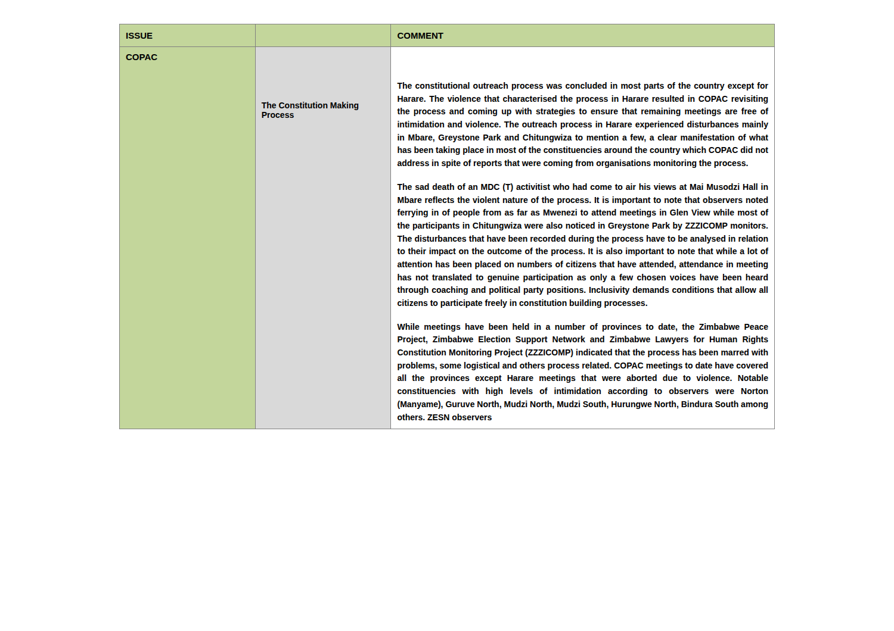| ISSUE | | COMMENT |
| COPAC | The Constitution Making Process | The constitutional outreach process was concluded in most parts of the country except for Harare. The violence that characterised the process in Harare resulted in COPAC revisiting the process and coming up with strategies to ensure that remaining meetings are free of intimidation and violence. The outreach process in Harare experienced disturbances mainly in Mbare, Greystone Park and Chitungwiza to mention a few, a clear manifestation of what has been taking place in most of the constituencies around the country which COPAC did not address in spite of reports that were coming from organisations monitoring the process. The sad death of an MDC (T) activitist who had come to air his views at Mai Musodzi Hall in Mbare reflects the violent nature of the process. It is important to note that observers noted ferrying in of people from as far as Mwenezi to attend meetings in Glen View while most of the participants in Chitungwiza were also noticed in Greystone Park by ZZZICOMP monitors. The disturbances that have been recorded during the process have to be analysed in relation to their impact on the outcome of the process. It is also important to note that while a lot of attention has been placed on numbers of citizens that have attended, attendance in meeting has not translated to genuine participation as only a few chosen voices have been heard through coaching and political party positions. Inclusivity demands conditions that allow all citizens to participate freely in constitution building processes. While meetings have been held in a number of provinces to date, the Zimbabwe Peace Project, Zimbabwe Election Support Network and Zimbabwe Lawyers for Human Rights Constitution Monitoring Project (ZZZICOMP) indicated that the process has been marred with problems, some logistical and others process related. COPAC meetings to date have covered all the provinces except Harare meetings that were aborted due to violence. Notable constituencies with high levels of intimidation according to observers were Norton (Manyame), Guruve North, Mudzi North, Mudzi South, Hurungwe North, Bindura South among others. ZESN observers |